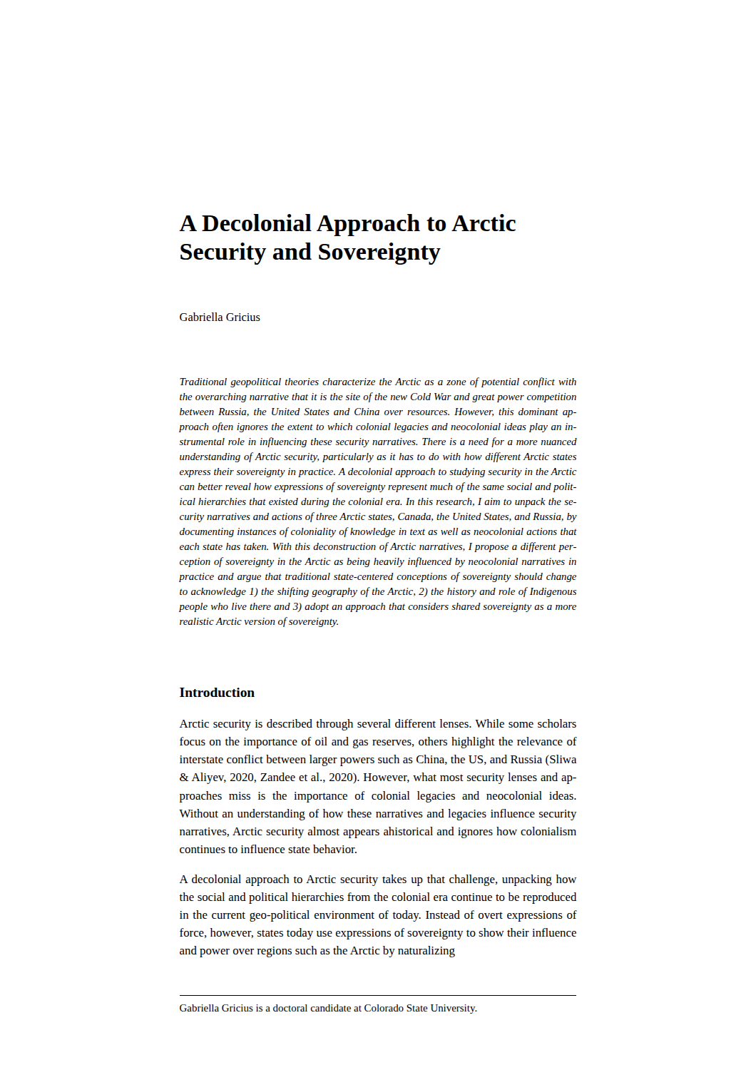A Decolonial Approach to Arctic Security and Sovereignty
Gabriella Gricius
Traditional geopolitical theories characterize the Arctic as a zone of potential conflict with the overarching narrative that it is the site of the new Cold War and great power competition between Russia, the United States and China over resources. However, this dominant approach often ignores the extent to which colonial legacies and neocolonial ideas play an instrumental role in influencing these security narratives. There is a need for a more nuanced understanding of Arctic security, particularly as it has to do with how different Arctic states express their sovereignty in practice. A decolonial approach to studying security in the Arctic can better reveal how expressions of sovereignty represent much of the same social and political hierarchies that existed during the colonial era. In this research, I aim to unpack the security narratives and actions of three Arctic states, Canada, the United States, and Russia, by documenting instances of coloniality of knowledge in text as well as neocolonial actions that each state has taken. With this deconstruction of Arctic narratives, I propose a different perception of sovereignty in the Arctic as being heavily influenced by neocolonial narratives in practice and argue that traditional state-centered conceptions of sovereignty should change to acknowledge 1) the shifting geography of the Arctic, 2) the history and role of Indigenous people who live there and 3) adopt an approach that considers shared sovereignty as a more realistic Arctic version of sovereignty.
Introduction
Arctic security is described through several different lenses. While some scholars focus on the importance of oil and gas reserves, others highlight the relevance of interstate conflict between larger powers such as China, the US, and Russia (Sliwa & Aliyev, 2020, Zandee et al., 2020). However, what most security lenses and approaches miss is the importance of colonial legacies and neocolonial ideas. Without an understanding of how these narratives and legacies influence security narratives, Arctic security almost appears ahistorical and ignores how colonialism continues to influence state behavior.
A decolonial approach to Arctic security takes up that challenge, unpacking how the social and political hierarchies from the colonial era continue to be reproduced in the current geo-political environment of today. Instead of overt expressions of force, however, states today use expressions of sovereignty to show their influence and power over regions such as the Arctic by naturalizing
Gabriella Gricius is a doctoral candidate at Colorado State University.